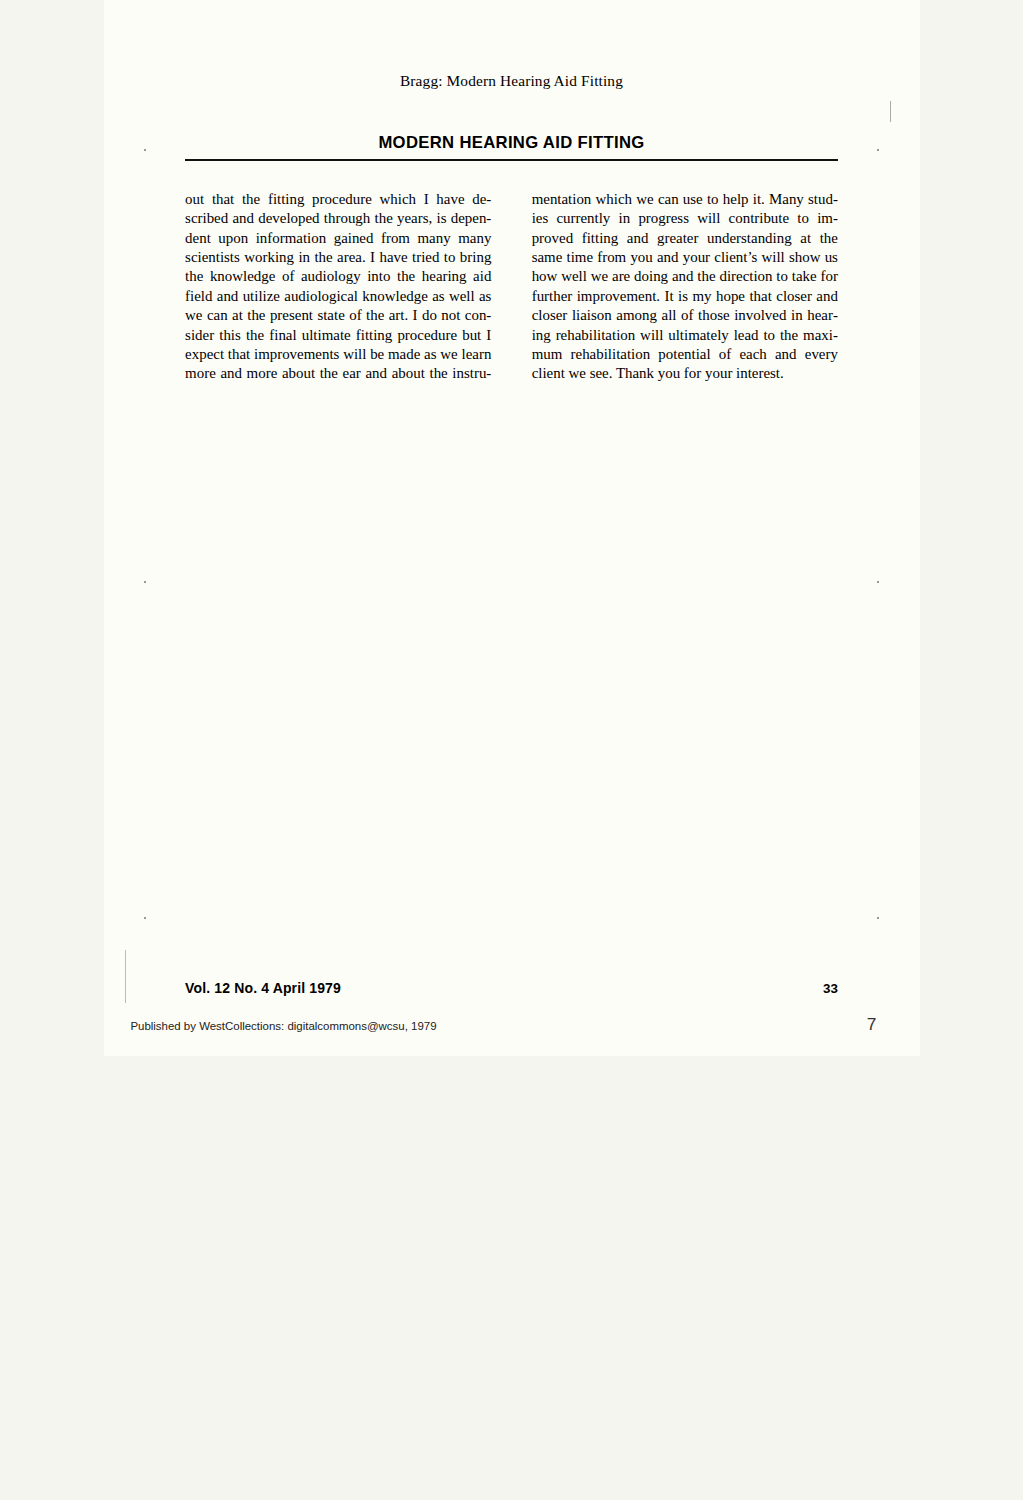Bragg: Modern Hearing Aid Fitting
MODERN HEARING AID FITTING
out that the fitting procedure which I have described and developed through the years, is dependent upon information gained from many many scientists working in the area. I have tried to bring the knowledge of audiology into the hearing aid field and utilize audiological knowledge as well as we can at the present state of the art. I do not consider this the final ultimate fitting procedure but I expect that improvements will be made as we learn more and more about the ear and about the instrumentation which we can use to help it. Many studies currently in progress will contribute to improved fitting and greater understanding at the same time from you and your client’s will show us how well we are doing and the direction to take for further improvement. It is my hope that closer and closer liaison among all of those involved in hearing rehabilitation will ultimately lead to the maximum rehabilitation potential of each and every client we see. Thank you for your interest.
Vol. 12 No. 4 April 1979 33
Published by WestCollections: digitalcommons@wcsu, 1979 7